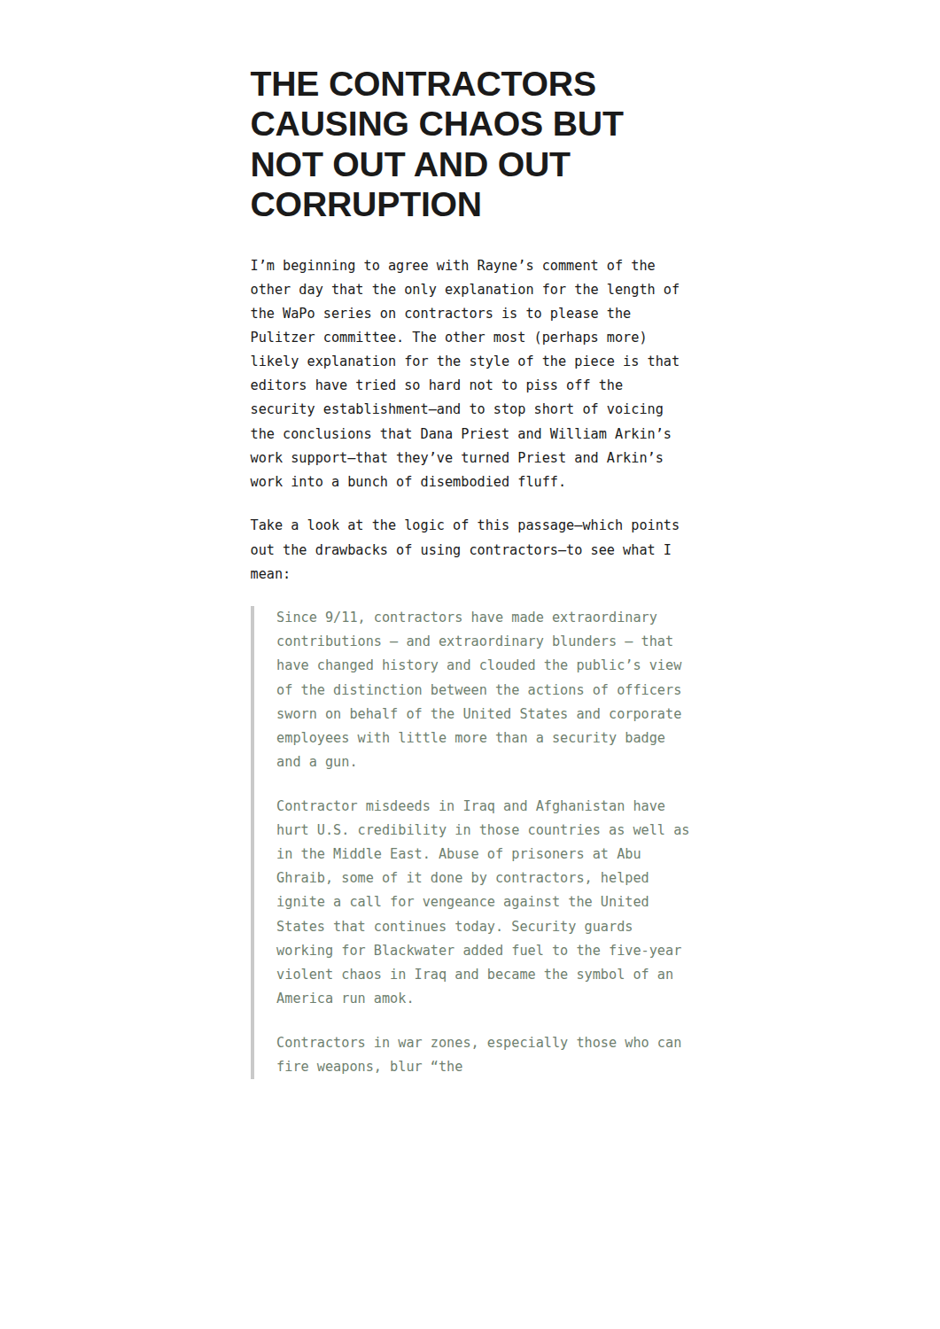The Contractors Causing Chaos But Not Out and Out Corruption
I’m beginning to agree with Rayne’s comment of the other day that the only explanation for the length of the WaPo series on contractors is to please the Pulitzer committee. The other most (perhaps more) likely explanation for the style of the piece is that editors have tried so hard not to piss off the security establishment—and to stop short of voicing the conclusions that Dana Priest and William Arkin’s work support—that they’ve turned Priest and Arkin’s work into a bunch of disembodied fluff.
Take a look at the logic of this passage—which points out the drawbacks of using contractors—to see what I mean:
Since 9/11, contractors have made extraordinary contributions — and extraordinary blunders — that have changed history and clouded the public’s view of the distinction between the actions of officers sworn on behalf of the United States and corporate employees with little more than a security badge and a gun.
Contractor misdeeds in Iraq and Afghanistan have hurt U.S. credibility in those countries as well as in the Middle East. Abuse of prisoners at Abu Ghraib, some of it done by contractors, helped ignite a call for vengeance against the United States that continues today. Security guards working for Blackwater added fuel to the five-year violent chaos in Iraq and became the symbol of an America run amok.
Contractors in war zones, especially those who can fire weapons, blur “the